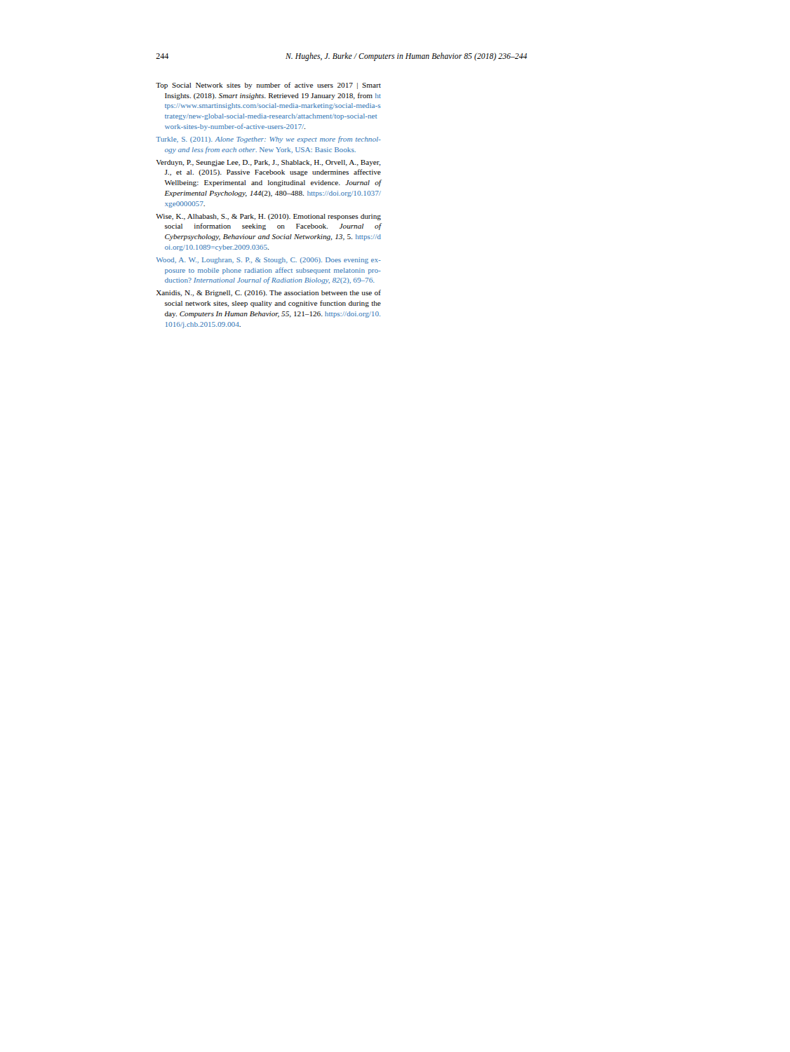244 N. Hughes, J. Burke / Computers in Human Behavior 85 (2018) 236–244
Top Social Network sites by number of active users 2017 | Smart Insights. (2018). Smart insights. Retrieved 19 January 2018, from https://www.smartinsights.com/social-media-marketing/social-media-strategy/new-global-social-media-research/attachment/top-social-network-sites-by-number-of-active-users-2017/.
Turkle, S. (2011). Alone Together: Why we expect more from technology and less from each other. New York, USA: Basic Books.
Verduyn, P., Seungjae Lee, D., Park, J., Shablack, H., Orvell, A., Bayer, J., et al. (2015). Passive Facebook usage undermines affective Wellbeing: Experimental and longitudinal evidence. Journal of Experimental Psychology, 144(2), 480–488. https://doi.org/10.1037/xge0000057.
Wise, K., Alhabash, S., & Park, H. (2010). Emotional responses during social information seeking on Facebook. Journal of Cyberpsychology, Behaviour and Social Networking, 13, 5. https://doi.org/10.1089=cyber.2009.0365.
Wood, A. W., Loughran, S. P., & Stough, C. (2006). Does evening exposure to mobile phone radiation affect subsequent melatonin production? International Journal of Radiation Biology, 82(2), 69–76.
Xanidis, N., & Brignell, C. (2016). The association between the use of social network sites, sleep quality and cognitive function during the day. Computers In Human Behavior, 55, 121–126. https://doi.org/10.1016/j.chb.2015.09.004.